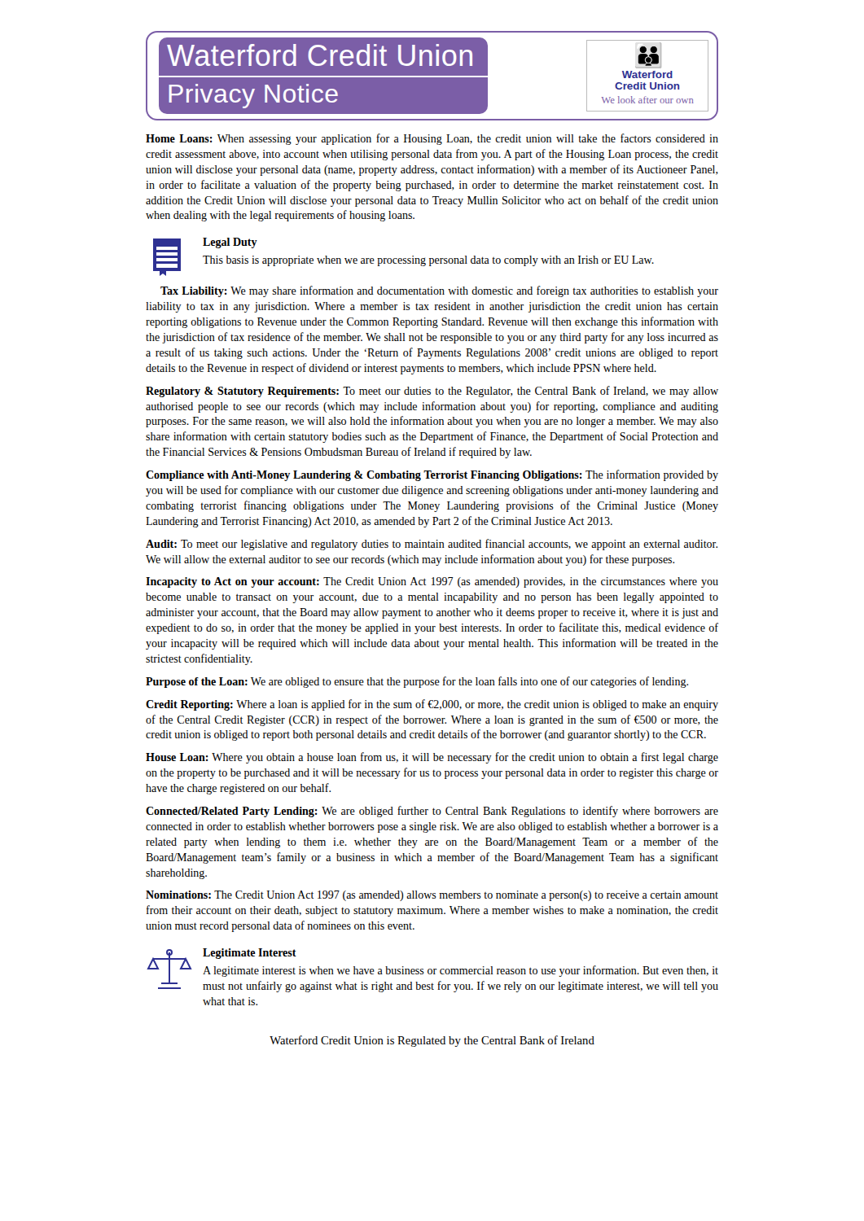Waterford Credit Union
Privacy Notice
👪
Waterford
Credit Union
We look after our own
Home Loans: When assessing your application for a Housing Loan, the credit union will take the factors considered in credit assessment above, into account when utilising personal data from you. A part of the Housing Loan process, the credit union will disclose your personal data (name, property address, contact information) with a member of its Auctioneer Panel, in order to facilitate a valuation of the property being purchased, in order to determine the market reinstatement cost. In addition the Credit Union will disclose your personal data to Treacy Mullin Solicitor who act on behalf of the credit union when dealing with the legal requirements of housing loans.
Legal Duty
This basis is appropriate when we are processing personal data to comply with an Irish or EU Law.
Tax Liability: We may share information and documentation with domestic and foreign tax authorities to establish your liability to tax in any jurisdiction. Where a member is tax resident in another jurisdiction the credit union has certain reporting obligations to Revenue under the Common Reporting Standard. Revenue will then exchange this information with the jurisdiction of tax residence of the member. We shall not be responsible to you or any third party for any loss incurred as a result of us taking such actions. Under the ‘Return of Payments Regulations 2008’ credit unions are obliged to report details to the Revenue in respect of dividend or interest payments to members, which include PPSN where held.
Regulatory & Statutory Requirements: To meet our duties to the Regulator, the Central Bank of Ireland, we may allow authorised people to see our records (which may include information about you) for reporting, compliance and auditing purposes. For the same reason, we will also hold the information about you when you are no longer a member. We may also share information with certain statutory bodies such as the Department of Finance, the Department of Social Protection and the Financial Services & Pensions Ombudsman Bureau of Ireland if required by law.
Compliance with Anti-Money Laundering & Combating Terrorist Financing Obligations: The information provided by you will be used for compliance with our customer due diligence and screening obligations under anti-money laundering and combating terrorist financing obligations under The Money Laundering provisions of the Criminal Justice (Money Laundering and Terrorist Financing) Act 2010, as amended by Part 2 of the Criminal Justice Act 2013.
Audit: To meet our legislative and regulatory duties to maintain audited financial accounts, we appoint an external auditor. We will allow the external auditor to see our records (which may include information about you) for these purposes.
Incapacity to Act on your account: The Credit Union Act 1997 (as amended) provides, in the circumstances where you become unable to transact on your account, due to a mental incapability and no person has been legally appointed to administer your account, that the Board may allow payment to another who it deems proper to receive it, where it is just and expedient to do so, in order that the money be applied in your best interests. In order to facilitate this, medical evidence of your incapacity will be required which will include data about your mental health. This information will be treated in the strictest confidentiality.
Purpose of the Loan: We are obliged to ensure that the purpose for the loan falls into one of our categories of lending.
Credit Reporting: Where a loan is applied for in the sum of €2,000, or more, the credit union is obliged to make an enquiry of the Central Credit Register (CCR) in respect of the borrower. Where a loan is granted in the sum of €500 or more, the credit union is obliged to report both personal details and credit details of the borrower (and guarantor shortly) to the CCR.
House Loan: Where you obtain a house loan from us, it will be necessary for the credit union to obtain a first legal charge on the property to be purchased and it will be necessary for us to process your personal data in order to register this charge or have the charge registered on our behalf.
Connected/Related Party Lending: We are obliged further to Central Bank Regulations to identify where borrowers are connected in order to establish whether borrowers pose a single risk. We are also obliged to establish whether a borrower is a related party when lending to them i.e. whether they are on the Board/Management Team or a member of the Board/Management team’s family or a business in which a member of the Board/Management Team has a significant shareholding.
Nominations: The Credit Union Act 1997 (as amended) allows members to nominate a person(s) to receive a certain amount from their account on their death, subject to statutory maximum. Where a member wishes to make a nomination, the credit union must record personal data of nominees on this event.
Legitimate Interest
A legitimate interest is when we have a business or commercial reason to use your information. But even then, it must not unfairly go against what is right and best for you. If we rely on our legitimate interest, we will tell you what that is.
Waterford Credit Union is Regulated by the Central Bank of Ireland